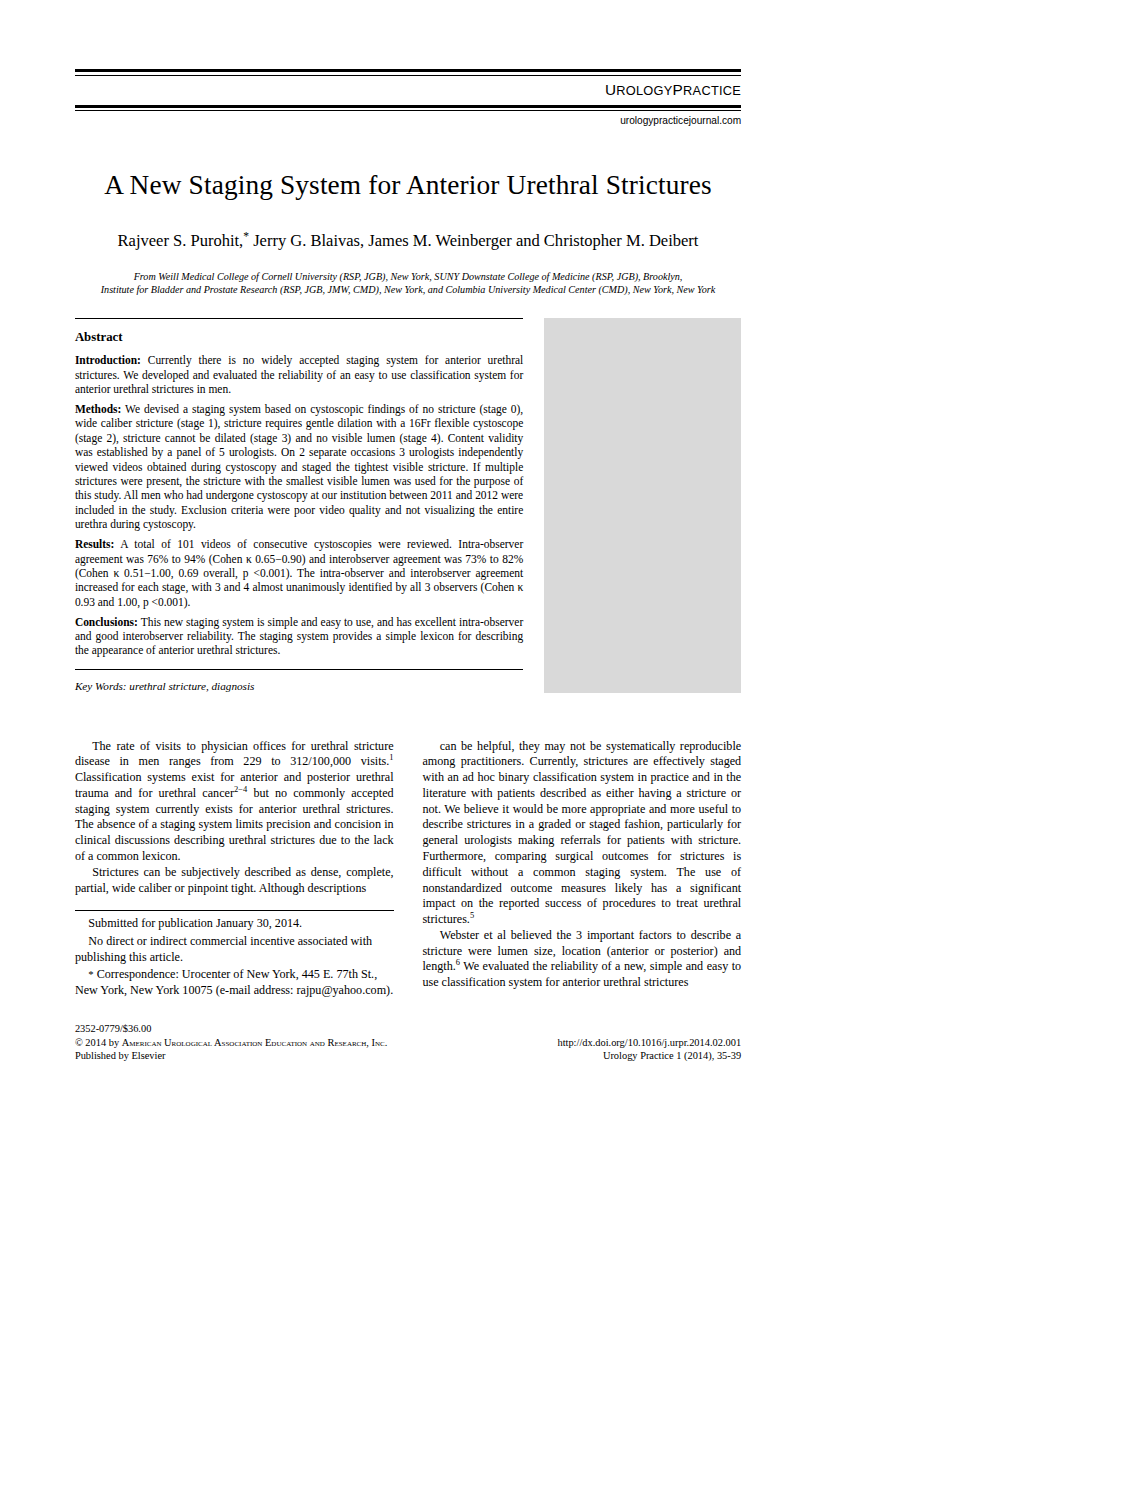UROLOGYPRACTICE
urologypracticejournal.com
A New Staging System for Anterior Urethral Strictures
Rajveer S. Purohit,* Jerry G. Blaivas, James M. Weinberger and Christopher M. Deibert
From Weill Medical College of Cornell University (RSP, JGB), New York, SUNY Downstate College of Medicine (RSP, JGB), Brooklyn,
Institute for Bladder and Prostate Research (RSP, JGB, JMW, CMD), New York, and Columbia University Medical Center (CMD), New York, New York
Abstract
Introduction: Currently there is no widely accepted staging system for anterior urethral strictures. We developed and evaluated the reliability of an easy to use classification system for anterior urethral strictures in men.
Methods: We devised a staging system based on cystoscopic findings of no stricture (stage 0), wide caliber stricture (stage 1), stricture requires gentle dilation with a 16Fr flexible cystoscope (stage 2), stricture cannot be dilated (stage 3) and no visible lumen (stage 4). Content validity was established by a panel of 5 urologists. On 2 separate occasions 3 urologists independently viewed videos obtained during cystoscopy and staged the tightest visible stricture. If multiple strictures were present, the stricture with the smallest visible lumen was used for the purpose of this study. All men who had undergone cystoscopy at our institution between 2011 and 2012 were included in the study. Exclusion criteria were poor video quality and not visualizing the entire urethra during cystoscopy.
Results: A total of 101 videos of consecutive cystoscopies were reviewed. Intra-observer agreement was 76% to 94% (Cohen κ 0.65−0.90) and interobserver agreement was 73% to 82% (Cohen κ 0.51−1.00, 0.69 overall, p <0.001). The intra-observer and interobserver agreement increased for each stage, with 3 and 4 almost unanimously identified by all 3 observers (Cohen κ 0.93 and 1.00, p <0.001).
Conclusions: This new staging system is simple and easy to use, and has excellent intra-observer and good interobserver reliability. The staging system provides a simple lexicon for describing the appearance of anterior urethral strictures.
Key Words: urethral stricture, diagnosis
The rate of visits to physician offices for urethral stricture disease in men ranges from 229 to 312/100,000 visits.1 Classification systems exist for anterior and posterior urethral trauma and for urethral cancer2−4 but no commonly accepted staging system currently exists for anterior urethral strictures. The absence of a staging system limits precision and concision in clinical discussions describing urethral strictures due to the lack of a common lexicon.
Strictures can be subjectively described as dense, complete, partial, wide caliber or pinpoint tight. Although descriptions
Submitted for publication January 30, 2014.
No direct or indirect commercial incentive associated with publishing this article.
* Correspondence: Urocenter of New York, 445 E. 77th St., New York, New York 10075 (e-mail address: rajpu@yahoo.com).
can be helpful, they may not be systematically reproducible among practitioners. Currently, strictures are effectively staged with an ad hoc binary classification system in practice and in the literature with patients described as either having a stricture or not. We believe it would be more appropriate and more useful to describe strictures in a graded or staged fashion, particularly for general urologists making referrals for patients with stricture. Furthermore, comparing surgical outcomes for strictures is difficult without a common staging system. The use of nonstandardized outcome measures likely has a significant impact on the reported success of procedures to treat urethral strictures.5
Webster et al believed the 3 important factors to describe a stricture were lumen size, location (anterior or posterior) and length.6 We evaluated the reliability of a new, simple and easy to use classification system for anterior urethral strictures
2352-0779/$36.00
© 2014 by American Urological Association Education and Research, Inc.
Published by Elsevier
http://dx.doi.org/10.1016/j.urpr.2014.02.001
Urology Practice 1 (2014), 35-39